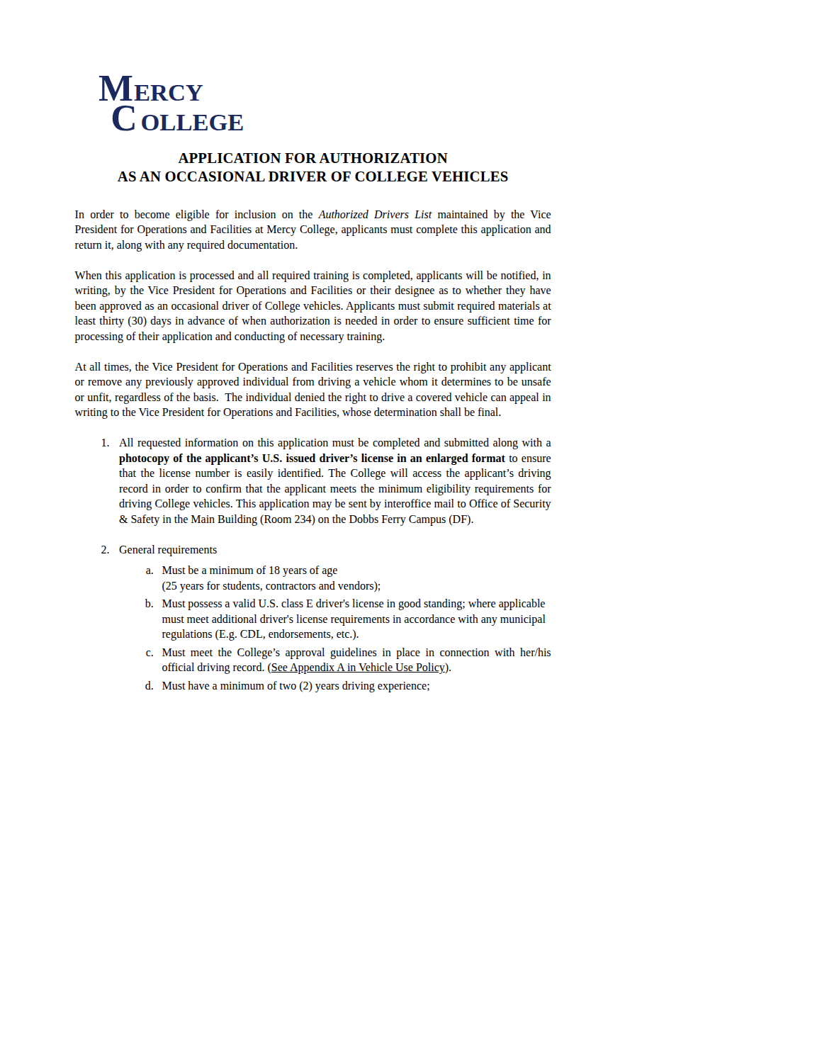M ERCY C OLLEGE
APPLICATION FOR AUTHORIZATION
AS AN OCCASIONAL DRIVER OF COLLEGE VEHICLES
In order to become eligible for inclusion on the Authorized Drivers List maintained by the Vice President for Operations and Facilities at Mercy College, applicants must complete this application and return it, along with any required documentation.
When this application is processed and all required training is completed, applicants will be notified, in writing, by the Vice President for Operations and Facilities or their designee as to whether they have been approved as an occasional driver of College vehicles. Applicants must submit required materials at least thirty (30) days in advance of when authorization is needed in order to ensure sufficient time for processing of their application and conducting of necessary training.
At all times, the Vice President for Operations and Facilities reserves the right to prohibit any applicant or remove any previously approved individual from driving a vehicle whom it determines to be unsafe or unfit, regardless of the basis. The individual denied the right to drive a covered vehicle can appeal in writing to the Vice President for Operations and Facilities, whose determination shall be final.
All requested information on this application must be completed and submitted along with a photocopy of the applicant’s U.S. issued driver’s license in an enlarged format to ensure that the license number is easily identified. The College will access the applicant’s driving record in order to confirm that the applicant meets the minimum eligibility requirements for driving College vehicles. This application may be sent by interoffice mail to Office of Security & Safety in the Main Building (Room 234) on the Dobbs Ferry Campus (DF).
General requirements
Must be a minimum of 18 years of age
(25 years for students, contractors and vendors);
Must possess a valid U.S. class E driver's license in good standing; where applicable must meet additional driver's license requirements in accordance with any municipal regulations (E.g. CDL, endorsements, etc.).
Must meet the College’s approval guidelines in place in connection with her/his official driving record. (See Appendix A in Vehicle Use Policy).
Must have a minimum of two (2) years driving experience;